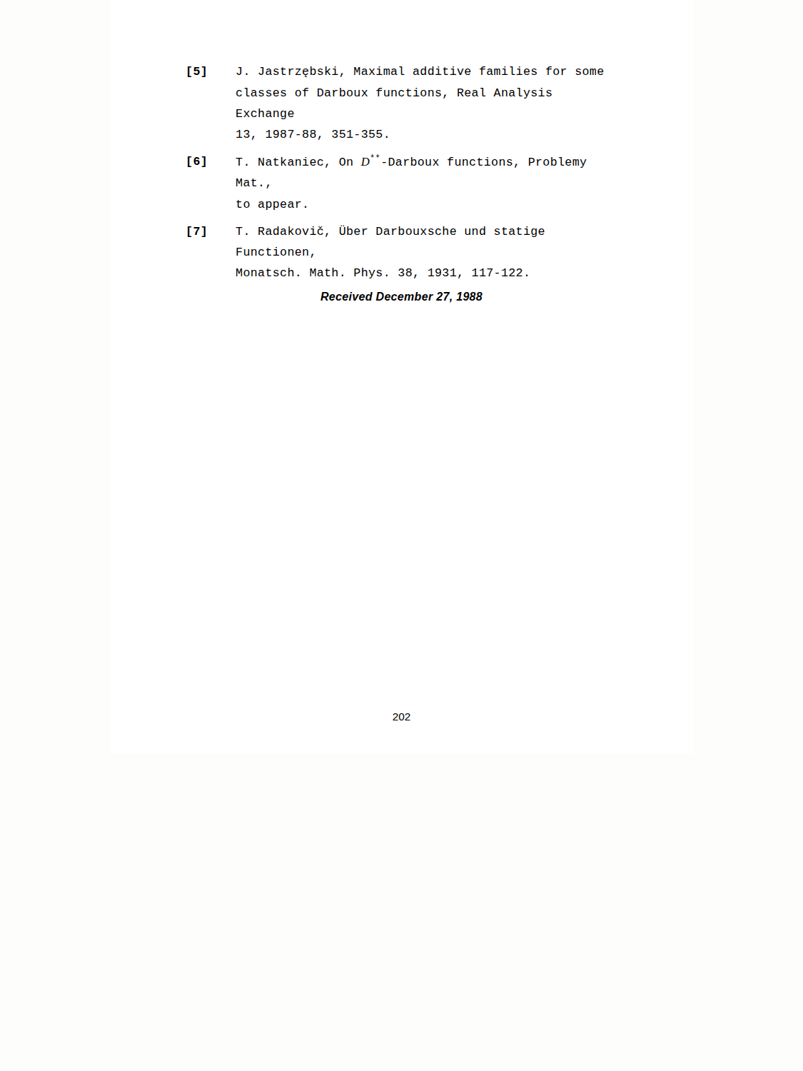[5] J. Jastrzębski, Maximal additive families for some classes of Darboux functions, Real Analysis Exchange 13, 1987-88, 351-355.
[6] T. Natkaniec, On D**-Darboux functions, Problemy Mat., to appear.
[7] T. Radakovič, Über Darbouxsche und statige Functionen, Monatsch. Math. Phys. 38, 1931, 117-122.
Received December 27, 1988
202